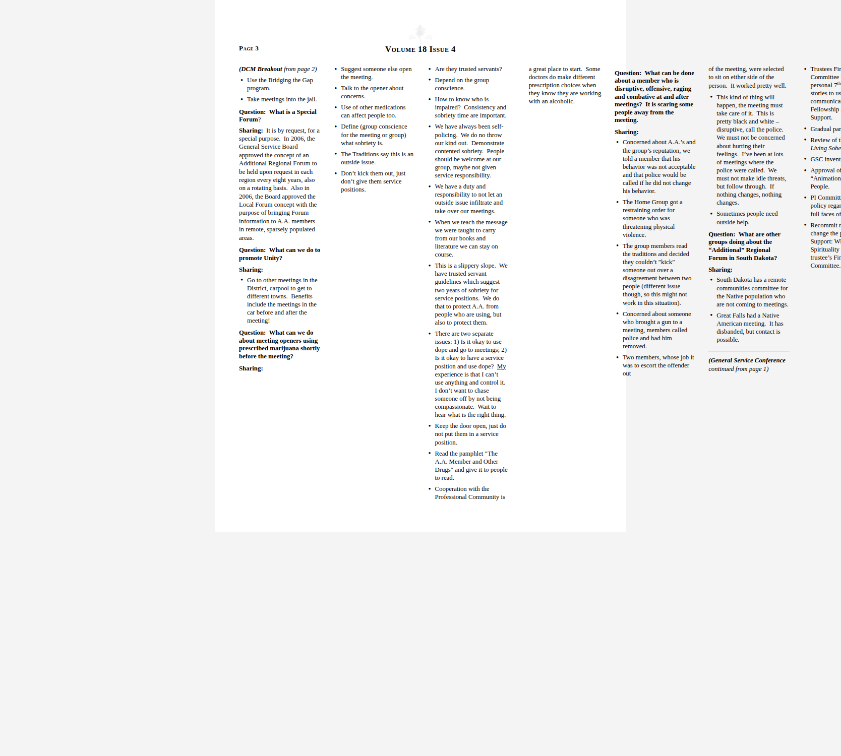Page 3
Volume 18 Issue 4
(DCM Breakout from page 2)
Use the Bridging the Gap program.
Take meetings into the jail.
Question: What is a Special Forum?
Sharing: It is by request, for a special purpose. In 2006, the General Service Board approved the concept of an Additional Regional Forum to be held upon request in each region every eight years, also on a rotating basis. Also in 2006, the Board approved the Local Forum concept with the purpose of bringing Forum information to A.A. members in remote, sparsely populated areas.
Question: What can we do to promote Unity?
Sharing:
Go to other meetings in the District, carpool to get to different towns. Benefits include the meetings in the car before and after the meeting!
Question: What can we do about meeting openers using prescribed marijuana shortly before the meeting?
Sharing:
Suggest someone else open the meeting.
Talk to the opener about concerns.
Use of other medications can affect people too.
Define (group conscience for the meeting or group) what sobriety is.
The Traditions say this is an outside issue.
Don’t kick them out, just don’t give them service positions.
Are they trusted servants?
Depend on the group conscience.
How to know who is impaired? Consistency and sobriety time are important.
We have always been self-policing. We do no throw our kind out. Demonstrate contented sobriety. People should be welcome at our group, maybe not given service responsibility.
We have a duty and responsibility to not let an outside issue infiltrate and take over our meetings.
When we teach the message we were taught to carry from our books and literature we can stay on course.
This is a slippery slope. We have trusted servant guidelines which suggest two years of sobriety for service positions. We do that to protect A.A. from people who are using, but also to protect them.
There are two separate issues: 1) Is it okay to use dope and go to meetings; 2) Is it okay to have a service position and use dope? My experience is that I can’t use anything and control it. I don’t want to chase someone off by not being compassionate. Wait to hear what is the right thing.
Keep the door open, just do not put them in a service position.
Read the pamphlet ″The A.A. Member and Other Drugs″ and give it to people to read.
Cooperation with the Professional Community is a great place to start. Some doctors do make different prescription choices when they know they are working with an alcoholic.
Question: What can be done about a member who is disruptive, offensive, raging and combative at and after meetings? It is scaring some people away from the meeting.
Sharing:
Concerned about A.A.’s and the group’s reputation, we told a member that his behavior was not acceptable and that police would be called if he did not change his behavior.
The Home Group got a restraining order for someone who was threatening physical violence.
The group members read the traditions and decided they couldn’t ″kick″ someone out over a disagreement between two people (different issue though, so this might not work in this situation).
Concerned about someone who brought a gun to a meeting, members called police and had him removed.
Two members, whose job it was to escort the offender out
of the meeting, were selected to sit on either side of the person. It worked pretty well.
This kind of thing will happen, the meeting must take care of it. This is pretty black and white – disruptive, call the police. We must not be concerned about hurting their feelings. I’ve been at lots of meetings where the police were called. We must not make idle threats, but follow through. If nothing changes, nothing changes.
Sometimes people need outside help.
Question: What are other groups doing about the “Additional” Regional Forum in South Dakota?
Sharing:
South Dakota has a remote communities committee for the Native population who are not coming to meetings.
Great Falls had a Native American meeting. It has disbanded, but contact is possible.
(General Service Conference continued from page 1)
Trustees Finance Committee to gather personal 7th Tradition stories to use in communication with the Fellowship about Self-Support.
Gradual parity for La Viña.
Review of the booklet Living Sober.
GSC inventory itself.
Approval of the A.A. Video, “Animation” for Young People.
PI Committee to draft a policy regarding showing full faces of actors.
Recommit request to change the pamphlet “Self-Support: Where Money & Spirituality Mix” to the trustee’s Finance Committee.